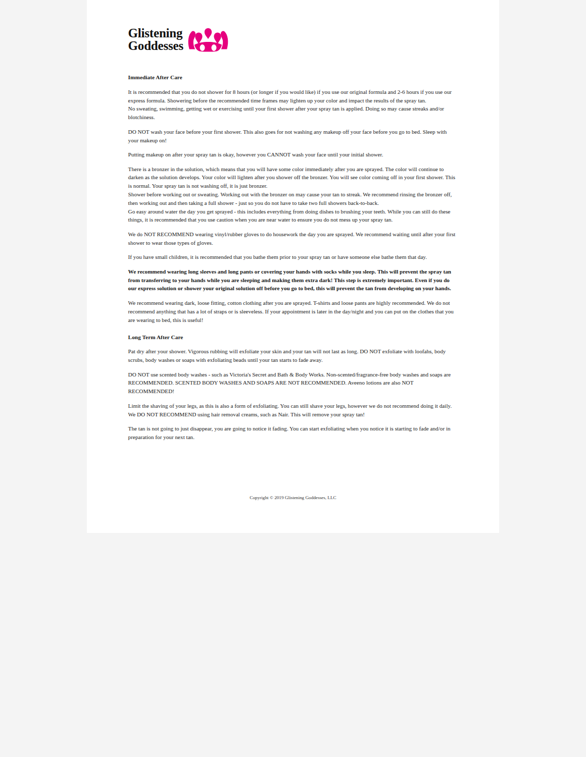Glistening Goddesses
Immediate After Care
It is recommended that you do not shower for 8 hours (or longer if you would like) if you use our original formula and 2-6 hours if you use our express formula. Showering before the recommended time frames may lighten up your color and impact the results of the spray tan.
No sweating, swimming, getting wet or exercising until your first shower after your spray tan is applied. Doing so may cause streaks and/or blotchiness.
DO NOT wash your face before your first shower. This also goes for not washing any makeup off your face before you go to bed. Sleep with your makeup on!
Putting makeup on after your spray tan is okay, however you CANNOT wash your face until your initial shower.
There is a bronzer in the solution, which means that you will have some color immediately after you are sprayed. The color will continue to darken as the solution develops. Your color will lighten after you shower off the bronzer. You will see color coming off in your first shower. This is normal. Your spray tan is not washing off, it is just bronzer.
Shower before working out or sweating. Working out with the bronzer on may cause your tan to streak. We recommend rinsing the bronzer off, then working out and then taking a full shower - just so you do not have to take two full showers back-to-back.
Go easy around water the day you get sprayed - this includes everything from doing dishes to brushing your teeth. While you can still do these things, it is recommended that you use caution when you are near water to ensure you do not mess up your spray tan.
We do NOT RECOMMEND wearing vinyl/rubber gloves to do housework the day you are sprayed. We recommend waiting until after your first shower to wear those types of gloves.
If you have small children, it is recommended that you bathe them prior to your spray tan or have someone else bathe them that day.
We recommend wearing long sleeves and long pants or covering your hands with socks while you sleep. This will prevent the spray tan from transferring to your hands while you are sleeping and making them extra dark! This step is extremely important. Even if you do our express solution or shower your original solution off before you go to bed, this will prevent the tan from developing on your hands.
We recommend wearing dark, loose fitting, cotton clothing after you are sprayed. T-shirts and loose pants are highly recommended. We do not recommend anything that has a lot of straps or is sleeveless. If your appointment is later in the day/night and you can put on the clothes that you are wearing to bed, this is useful!
Long Term After Care
Pat dry after your shower. Vigorous rubbing will exfoliate your skin and your tan will not last as long. DO NOT exfoliate with loofahs, body scrubs, body washes or soaps with exfoliating beads until your tan starts to fade away.
DO NOT use scented body washes - such as Victoria's Secret and Bath & Body Works. Non-scented/fragrance-free body washes and soaps are RECOMMENDED. SCENTED BODY WASHES AND SOAPS ARE NOT RECOMMENDED. Aveeno lotions are also NOT RECOMMENDED!
Limit the shaving of your legs, as this is also a form of exfoliating. You can still shave your legs, however we do not recommend doing it daily. We DO NOT RECOMMEND using hair removal creams, such as Nair. This will remove your spray tan!
The tan is not going to just disappear, you are going to notice it fading. You can start exfoliating when you notice it is starting to fade and/or in preparation for your next tan.
Copyright © 2019 Glistening Goddesses, LLC